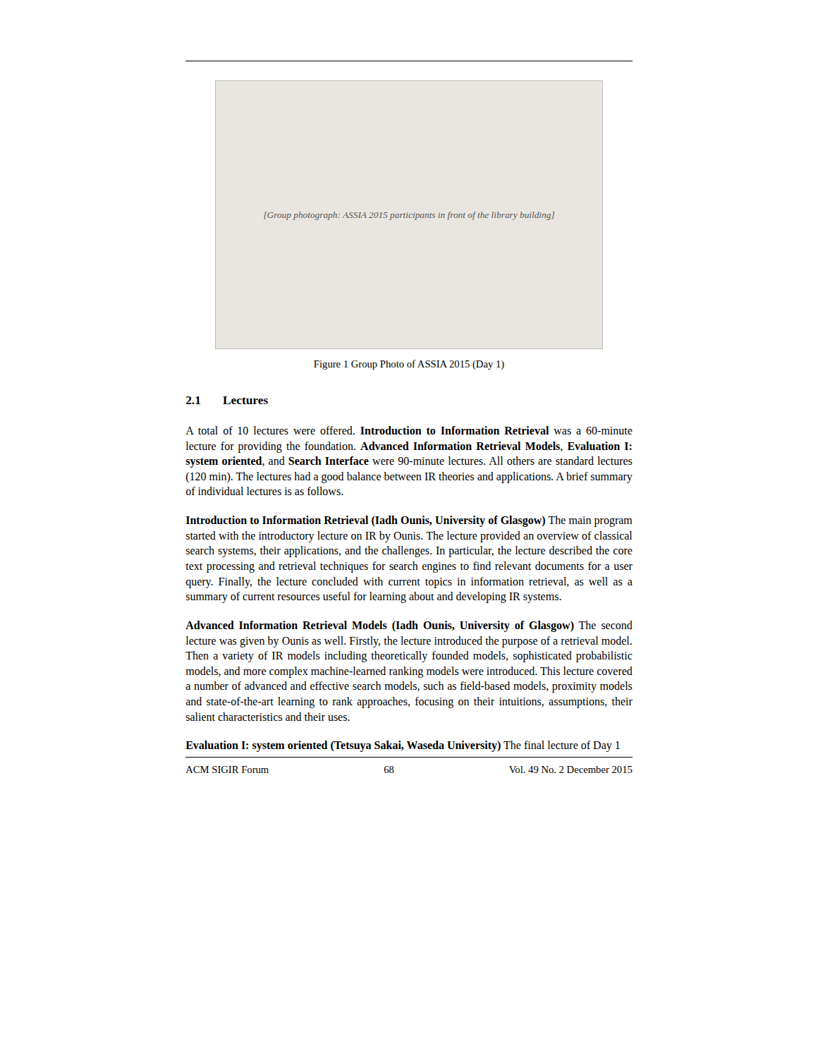[Group photograph: ASSIA 2015 participants in front of the library building]
Figure 1 Group Photo of ASSIA 2015 (Day 1)
2.1 Lectures
A total of 10 lectures were offered. Introduction to Information Retrieval was a 60-minute lecture for providing the foundation. Advanced Information Retrieval Models, Evaluation I: system oriented, and Search Interface were 90-minute lectures. All others are standard lectures (120 min). The lectures had a good balance between IR theories and applications. A brief summary of individual lectures is as follows.
Introduction to Information Retrieval (Iadh Ounis, University of Glasgow) The main program started with the introductory lecture on IR by Ounis. The lecture provided an overview of classical search systems, their applications, and the challenges. In particular, the lecture described the core text processing and retrieval techniques for search engines to find relevant documents for a user query. Finally, the lecture concluded with current topics in information retrieval, as well as a summary of current resources useful for learning about and developing IR systems.
Advanced Information Retrieval Models (Iadh Ounis, University of Glasgow) The second lecture was given by Ounis as well. Firstly, the lecture introduced the purpose of a retrieval model. Then a variety of IR models including theoretically founded models, sophisticated probabilistic models, and more complex machine-learned ranking models were introduced. This lecture covered a number of advanced and effective search models, such as field-based models, proximity models and state-of-the-art learning to rank approaches, focusing on their intuitions, assumptions, their salient characteristics and their uses.
Evaluation I: system oriented (Tetsuya Sakai, Waseda University) The final lecture of Day 1
ACM SIGIR Forum 68 Vol. 49 No. 2 December 2015